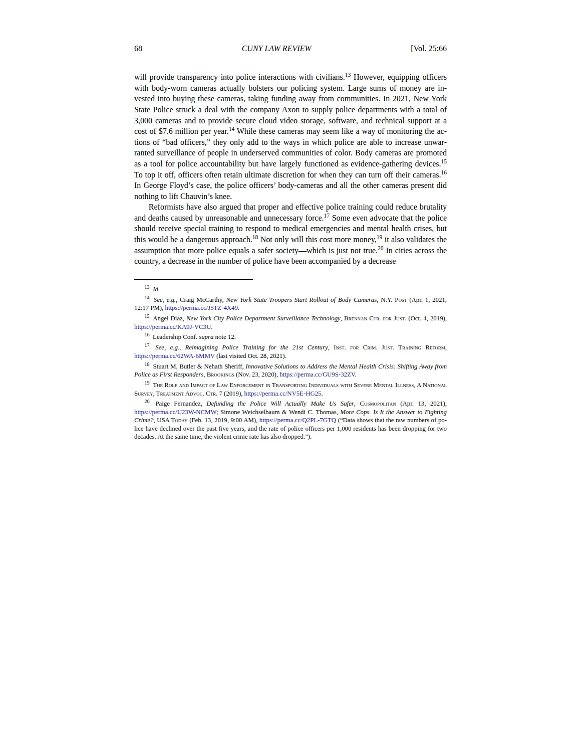68 CUNY LAW REVIEW [Vol. 25:66
will provide transparency into police interactions with civilians.13 However, equipping officers with body-worn cameras actually bolsters our policing system. Large sums of money are invested into buying these cameras, taking funding away from communities. In 2021, New York State Police struck a deal with the company Axon to supply police departments with a total of 3,000 cameras and to provide secure cloud video storage, software, and technical support at a cost of $7.6 million per year.14 While these cameras may seem like a way of monitoring the actions of “bad officers,” they only add to the ways in which police are able to increase unwarranted surveillance of people in underserved communities of color. Body cameras are promoted as a tool for police accountability but have largely functioned as evidence-gathering devices.15 To top it off, officers often retain ultimate discretion for when they can turn off their cameras.16 In George Floyd’s case, the police officers’ body-cameras and all the other cameras present did nothing to lift Chauvin’s knee.
Reformists have also argued that proper and effective police training could reduce brutality and deaths caused by unreasonable and unnecessary force.17 Some even advocate that the police should receive special training to respond to medical emergencies and mental health crises, but this would be a dangerous approach.18 Not only will this cost more money,19 it also validates the assumption that more police equals a safer society—which is just not true.20 In cities across the country, a decrease in the number of police have been accompanied by a decrease
13 Id.
14 See, e.g., Craig McCarthy, New York State Troopers Start Rollout of Body Cameras, N.Y. Post (Apr. 1, 2021, 12:17 PM), https://perma.cc/J5TZ-4X49.
15 Angel Diaz, New York City Police Department Surveillance Technology, Brennan Ctr. for Just. (Oct. 4, 2019), https://perma.cc/KA9J-VC3U.
16 Leadership Conf. supra note 12.
17 See, e.g., Reimagining Police Training for the 21st Century, Inst. for Crim. Just. Training Reform, https://perma.cc/62WA-6MMV (last visited Oct. 28, 2021).
18 Stuart M. Butler & Nehath Sheriff, Innovative Solutions to Address the Mental Health Crisis: Shifting Away from Police as First Responders, Brookings (Nov. 23, 2020), https://perma.cc/GU9S-32ZV.
19 The Role and Impact of Law Enforcement in Transporting Individuals with Severe Mental Illness, A National Survey, Treatment Advoc. Ctr. 7 (2019), https://perma.cc/NV5E-HG25.
20 Paige Fernandez, Defunding the Police Will Actually Make Us Safer, Cosmopolitan (Apr. 13, 2021), https://perma.cc/U23W-NCMW; Simone Weichselbaum & Wendi C. Thomas, More Cops. Is It the Answer to Fighting Crime?, USA Today (Feb. 13, 2019, 9:00 AM), https://perma.cc/Q2PL-7GTQ (“Data shows that the raw numbers of police have declined over the past five years, and the rate of police officers per 1,000 residents has been dropping for two decades. At the same time, the violent crime rate has also dropped.”).